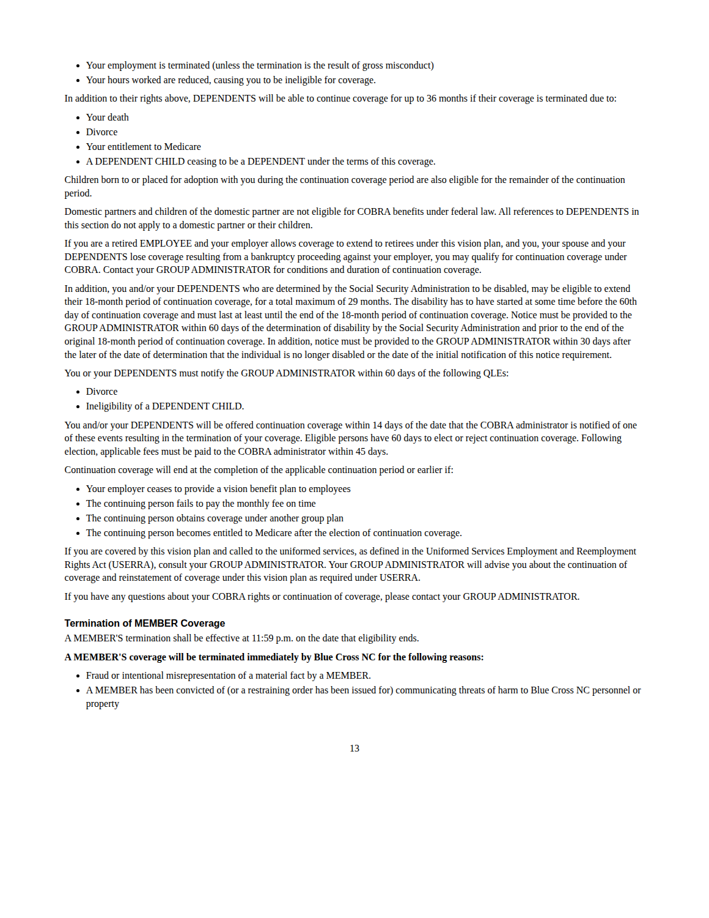Your employment is terminated (unless the termination is the result of gross misconduct)
Your hours worked are reduced, causing you to be ineligible for coverage.
In addition to their rights above, DEPENDENTS will be able to continue coverage for up to 36 months if their coverage is terminated due to:
Your death
Divorce
Your entitlement to Medicare
A DEPENDENT CHILD ceasing to be a DEPENDENT under the terms of this coverage.
Children born to or placed for adoption with you during the continuation coverage period are also eligible for the remainder of the continuation period.
Domestic partners and children of the domestic partner are not eligible for COBRA benefits under federal law. All references to DEPENDENTS in this section do not apply to a domestic partner or their children.
If you are a retired EMPLOYEE and your employer allows coverage to extend to retirees under this vision plan, and you, your spouse and your DEPENDENTS lose coverage resulting from a bankruptcy proceeding against your employer, you may qualify for continuation coverage under COBRA. Contact your GROUP ADMINISTRATOR for conditions and duration of continuation coverage.
In addition, you and/or your DEPENDENTS who are determined by the Social Security Administration to be disabled, may be eligible to extend their 18-month period of continuation coverage, for a total maximum of 29 months. The disability has to have started at some time before the 60th day of continuation coverage and must last at least until the end of the 18-month period of continuation coverage. Notice must be provided to the GROUP ADMINISTRATOR within 60 days of the determination of disability by the Social Security Administration and prior to the end of the original 18-month period of continuation coverage. In addition, notice must be provided to the GROUP ADMINISTRATOR within 30 days after the later of the date of determination that the individual is no longer disabled or the date of the initial notification of this notice requirement.
You or your DEPENDENTS must notify the GROUP ADMINISTRATOR within 60 days of the following QLEs:
Divorce
Ineligibility of a DEPENDENT CHILD.
You and/or your DEPENDENTS will be offered continuation coverage within 14 days of the date that the COBRA administrator is notified of one of these events resulting in the termination of your coverage. Eligible persons have 60 days to elect or reject continuation coverage. Following election, applicable fees must be paid to the COBRA administrator within 45 days.
Continuation coverage will end at the completion of the applicable continuation period or earlier if:
Your employer ceases to provide a vision benefit plan to employees
The continuing person fails to pay the monthly fee on time
The continuing person obtains coverage under another group plan
The continuing person becomes entitled to Medicare after the election of continuation coverage.
If you are covered by this vision plan and called to the uniformed services, as defined in the Uniformed Services Employment and Reemployment Rights Act (USERRA), consult your GROUP ADMINISTRATOR. Your GROUP ADMINISTRATOR will advise you about the continuation of coverage and reinstatement of coverage under this vision plan as required under USERRA.
If you have any questions about your COBRA rights or continuation of coverage, please contact your GROUP ADMINISTRATOR.
Termination of MEMBER Coverage
A MEMBER'S termination shall be effective at 11:59 p.m. on the date that eligibility ends.
A MEMBER'S coverage will be terminated immediately by Blue Cross NC for the following reasons:
Fraud or intentional misrepresentation of a material fact by a MEMBER.
A MEMBER has been convicted of (or a restraining order has been issued for) communicating threats of harm to Blue Cross NC personnel or property
13